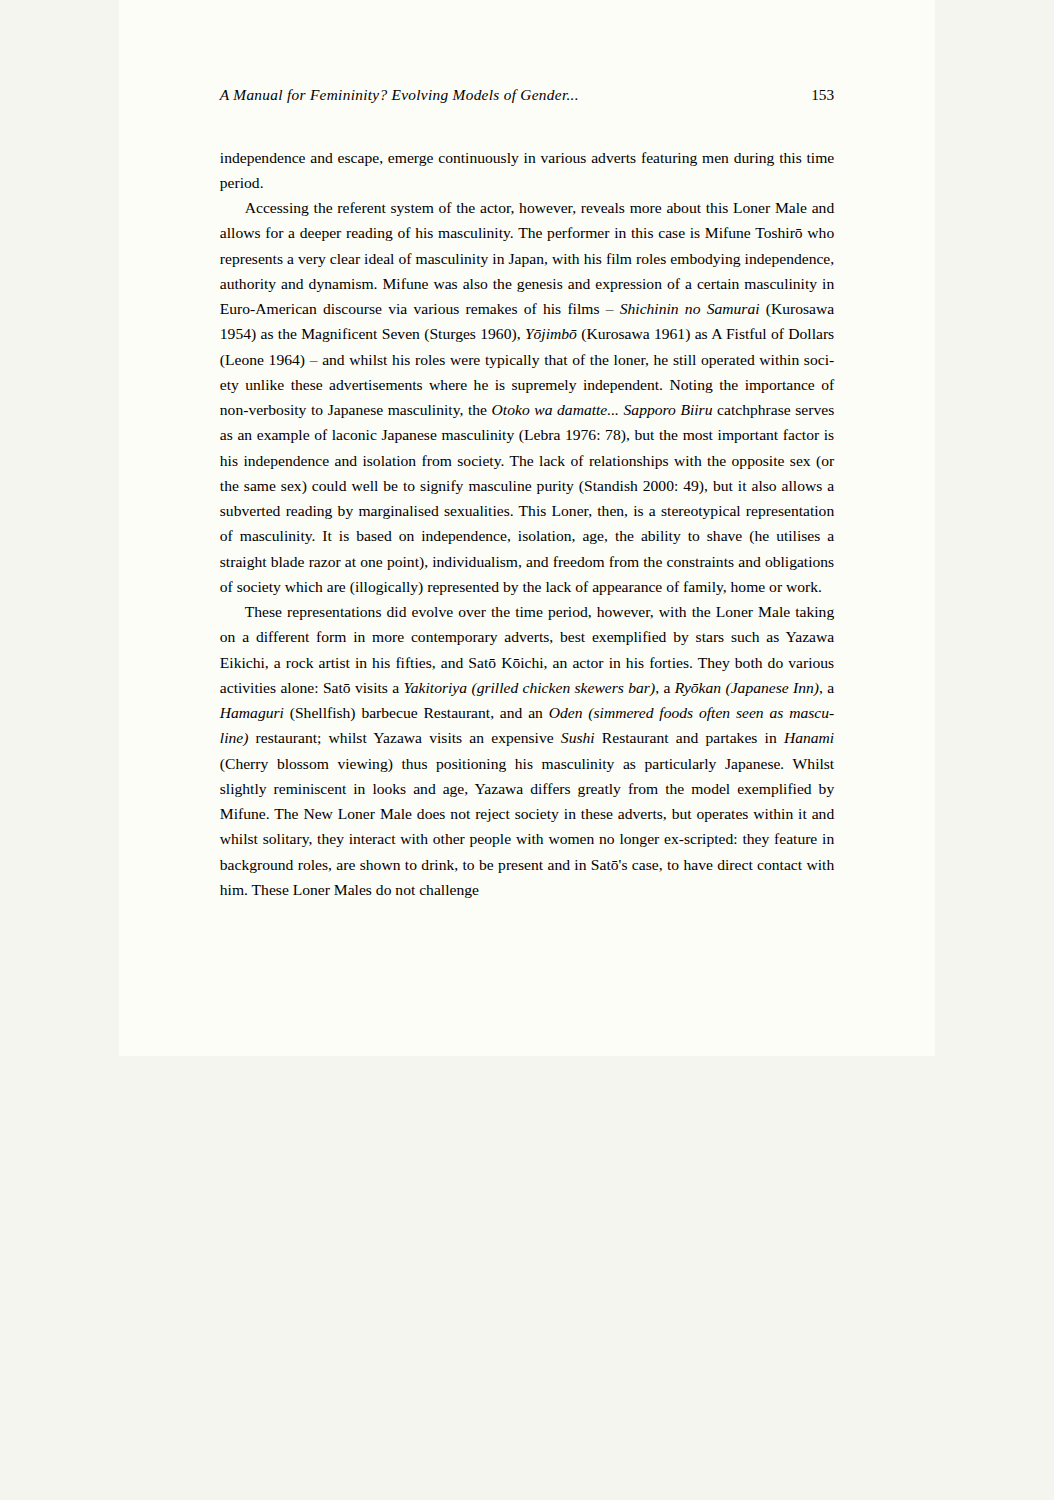A Manual for Femininity? Evolving Models of Gender... 153
independence and escape, emerge continuously in various adverts featuring men during this time period.
Accessing the referent system of the actor, however, reveals more about this Loner Male and allows for a deeper reading of his masculinity. The performer in this case is Mifune Toshirō who represents a very clear ideal of masculinity in Japan, with his film roles embodying independence, authority and dynamism. Mifune was also the genesis and expression of a certain masculinity in Euro-American discourse via various remakes of his films – Shichinin no Samurai (Kurosawa 1954) as the Magnificent Seven (Sturges 1960), Yōjimbō (Kurosawa 1961) as A Fistful of Dollars (Leone 1964) – and whilst his roles were typically that of the loner, he still operated within society unlike these advertisements where he is supremely independent. Noting the importance of non-verbosity to Japanese masculinity, the Otoko wa damatte... Sapporo Biiru catchphrase serves as an example of laconic Japanese masculinity (Lebra 1976: 78), but the most important factor is his independence and isolation from society. The lack of relationships with the opposite sex (or the same sex) could well be to signify masculine purity (Standish 2000: 49), but it also allows a subverted reading by marginalised sexualities. This Loner, then, is a stereotypical representation of masculinity. It is based on independence, isolation, age, the ability to shave (he utilises a straight blade razor at one point), individualism, and freedom from the constraints and obligations of society which are (illogically) represented by the lack of appearance of family, home or work.
These representations did evolve over the time period, however, with the Loner Male taking on a different form in more contemporary adverts, best exemplified by stars such as Yazawa Eikichi, a rock artist in his fifties, and Satō Kōichi, an actor in his forties. They both do various activities alone: Satō visits a Yakitoriya (grilled chicken skewers bar), a Ryōkan (Japanese Inn), a Hamaguri (Shellfish) barbecue Restaurant, and an Oden (simmered foods often seen as masculine) restaurant; whilst Yazawa visits an expensive Sushi Restaurant and partakes in Hanami (Cherry blossom viewing) thus positioning his masculinity as particularly Japanese. Whilst slightly reminiscent in looks and age, Yazawa differs greatly from the model exemplified by Mifune. The New Loner Male does not reject society in these adverts, but operates within it and whilst solitary, they interact with other people with women no longer ex-scripted: they feature in background roles, are shown to drink, to be present and in Satō's case, to have direct contact with him. These Loner Males do not challenge